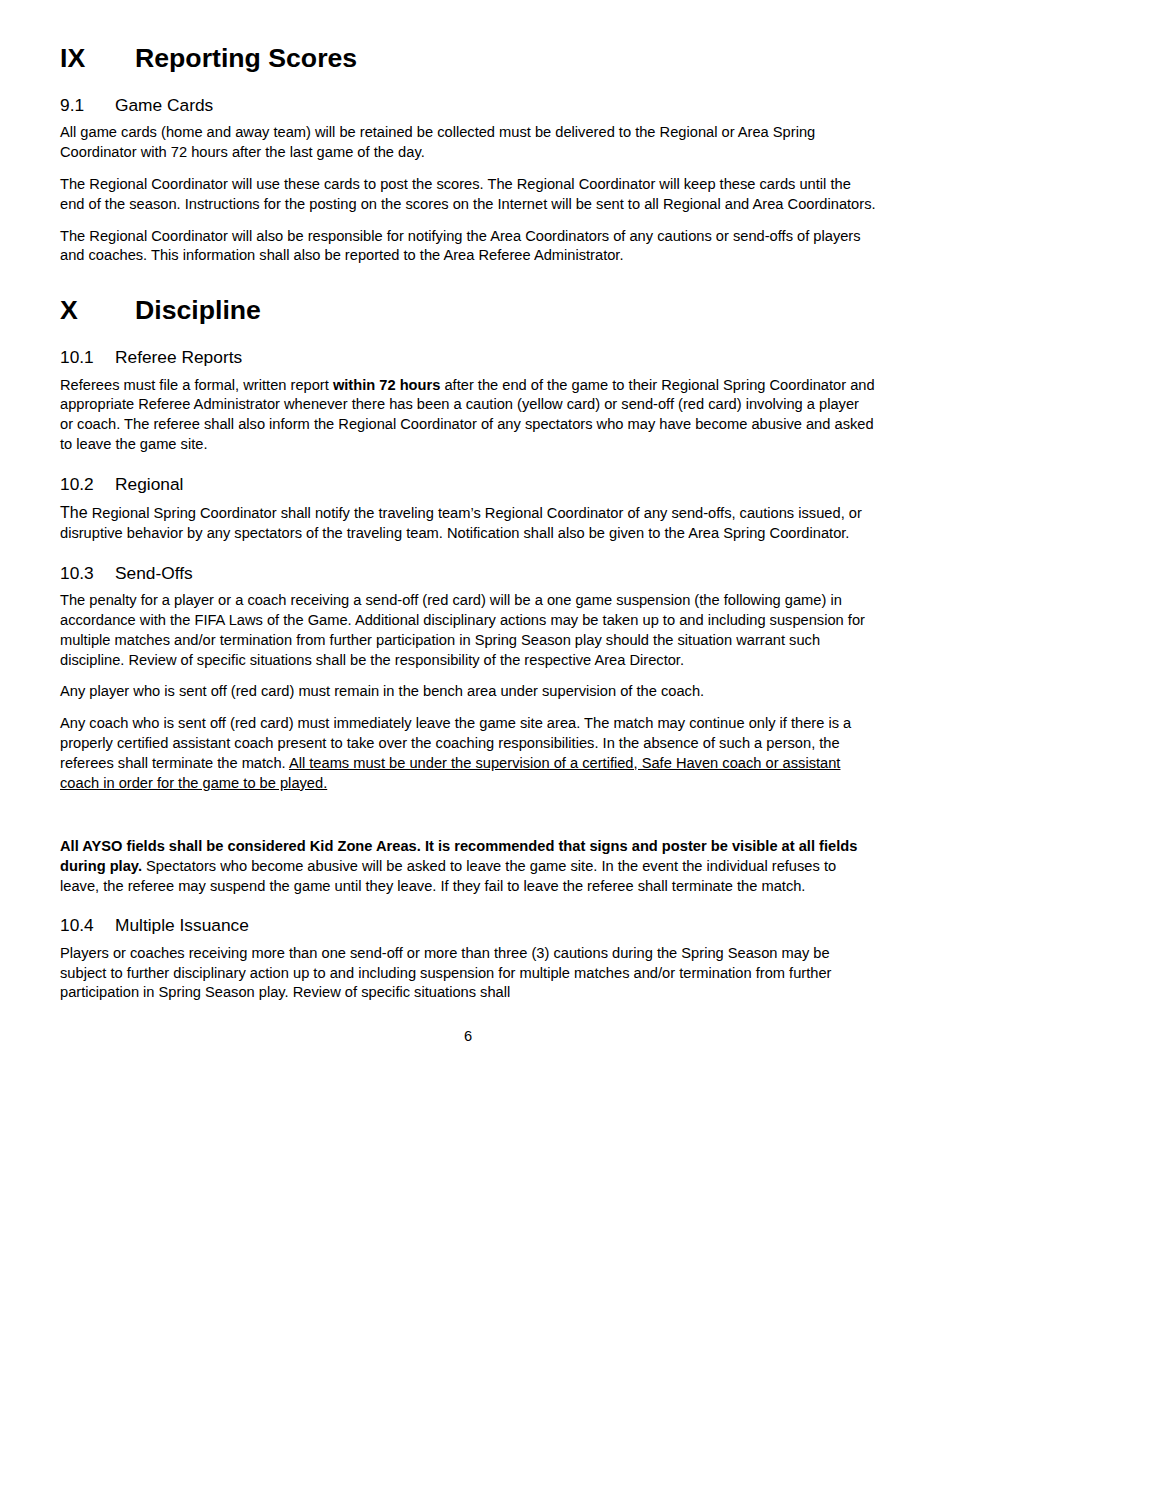IXReporting Scores
9.1 Game Cards
All game cards (home and away team) will be retained be collected must be delivered to the Regional or Area Spring Coordinator with 72 hours after the last game of the day.
The Regional Coordinator will use these cards to post the scores. The Regional Coordinator will keep these cards until the end of the season. Instructions for the posting on the scores on the Internet will be sent to all Regional and Area Coordinators.
The Regional Coordinator will also be responsible for notifying the Area Coordinators of any cautions or send-offs of players and coaches. This information shall also be reported to the Area Referee Administrator.
XDiscipline
10.1 Referee Reports
Referees must file a formal, written report within 72 hours after the end of the game to their Regional Spring Coordinator and appropriate Referee Administrator whenever there has been a caution (yellow card) or send-off (red card) involving a player or coach. The referee shall also inform the Regional Coordinator of any spectators who may have become abusive and asked to leave the game site.
10.2 Regional
The Regional Spring Coordinator shall notify the traveling team’s Regional Coordinator of any send-offs, cautions issued, or disruptive behavior by any spectators of the traveling team. Notification shall also be given to the Area Spring Coordinator.
10.3 Send-Offs
The penalty for a player or a coach receiving a send-off (red card) will be a one game suspension (the following game) in accordance with the FIFA Laws of the Game. Additional disciplinary actions may be taken up to and including suspension for multiple matches and/or termination from further participation in Spring Season play should the situation warrant such discipline. Review of specific situations shall be the responsibility of the respective Area Director.
Any player who is sent off (red card) must remain in the bench area under supervision of the coach.
Any coach who is sent off (red card) must immediately leave the game site area. The match may continue only if there is a properly certified assistant coach present to take over the coaching responsibilities. In the absence of such a person, the referees shall terminate the match. All teams must be under the supervision of a certified, Safe Haven coach or assistant coach in order for the game to be played.
All AYSO fields shall be considered Kid Zone Areas. It is recommended that signs and poster be visible at all fields during play. Spectators who become abusive will be asked to leave the game site. In the event the individual refuses to leave, the referee may suspend the game until they leave. If they fail to leave the referee shall terminate the match.
10.4 Multiple Issuance
Players or coaches receiving more than one send-off or more than three (3) cautions during the Spring Season may be subject to further disciplinary action up to and including suspension for multiple matches and/or termination from further participation in Spring Season play. Review of specific situations shall
6